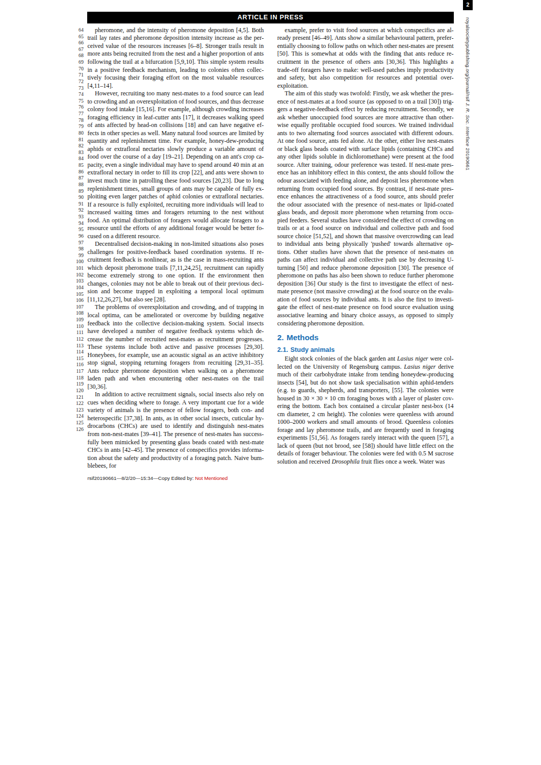ARTICLE IN PRESS
2
royalsocietypublishing.org/journal/rsif J. R. Soc. Interface 20190661
64
65
66
67
68
69
70
71
72
73
74
75
76
77
78
79
80
81
82
83
84
85
86
87
88
89
90
91
92
93
94
95
96
97
98
99
100
101
102
103
104
105
106
107
108
109
110
111
112
113
114
115
116
117
118
119
120
121
122
123
124
125
126
pheromone, and the intensity of pheromone deposition [4,5]. Both trail lay rates and pheromone deposition intensity increase as the perceived value of the resources increases [6–8]. Stronger trails result in more ants being recruited from the nest and a higher proportion of ants following the trail at a bifurcation [5,9,10]. This simple system results in a positive feedback mechanism, leading to colonies often collectively focusing their foraging effort on the most valuable resources [4,11–14].
However, recruiting too many nest-mates to a food source can lead to crowding and an overexploitation of food sources, and thus decrease colony food intake [15,16]. For example, although crowding increases foraging efficiency in leaf-cutter ants [17], it decreases walking speed of ants affected by head-on collisions [18] and can have negative effects in other species as well. Many natural food sources are limited by quantity and replenishment time. For example, honey-dew-producing aphids or extrafloral nectaries slowly produce a variable amount of food over the course of a day [19–21]. Depending on an ant's crop capacity, even a single individual may have to spend around 40 min at an extrafloral nectary in order to fill its crop [22], and ants were shown to invest much time in patrolling these food sources [20,23]. Due to long replenishment times, small groups of ants may be capable of fully exploiting even larger patches of aphid colonies or extrafloral nectaries. If a resource is fully exploited, recruiting more individuals will lead to increased waiting times and foragers returning to the nest without food. An optimal distribution of foragers would allocate foragers to a resource until the efforts of any additional forager would be better focused on a different resource.
Decentralised decision-making in non-limited situations also poses challenges for positive-feedback based coordination systems. If recruitment feedback is nonlinear, as is the case in mass-recruiting ants which deposit pheromone trails [7,11,24,25], recruitment can rapidly become extremely strong to one option. If the environment then changes, colonies may not be able to break out of their previous decision and become trapped in exploiting a temporal local optimum [11,12,26,27], but also see [28].
The problems of overexploitation and crowding, and of trapping in local optima, can be ameliorated or overcome by building negative feedback into the collective decision-making system. Social insects have developed a number of negative feedback systems which decrease the number of recruited nest-mates as recruitment progresses. These systems include both active and passive processes [29,30]. Honeybees, for example, use an acoustic signal as an active inhibitory stop signal, stopping returning foragers from recruiting [29,31–35]. Ants reduce pheromone deposition when walking on a pheromone laden path and when encountering other nest-mates on the trail [30,36].
In addition to active recruitment signals, social insects also rely on cues when deciding where to forage. A very important cue for a wide variety of animals is the presence of fellow foragers, both con- and heterospecific [37,38]. In ants, as in other social insects, cuticular hydrocarbons (CHCs) are used to identify and distinguish nest-mates from non-nest-mates [39–41]. The presence of nest-mates has successfully been mimicked by presenting glass beads coated with nest-mate CHCs in ants [42–45]. The presence of conspecifics provides information about the safety and productivity of a foraging patch. Naive bumblebees, for
example, prefer to visit food sources at which conspecifics are already present [46–49]. Ants show a similar behavioural pattern, preferentially choosing to follow paths on which other nest-mates are present [50]. This is somewhat at odds with the finding that ants reduce recruitment in the presence of others ants [30,36]. This highlights a trade-off foragers have to make: well-used patches imply productivity and safety, but also competition for resources and potential over-exploitation.
The aim of this study was twofold: Firstly, we ask whether the presence of nest-mates at a food source (as opposed to on a trail [30]) triggers a negative-feedback effect by reducing recruitment. Secondly, we ask whether unoccupied food sources are more attractive than otherwise equally profitable occupied food sources. We trained individual ants to two alternating food sources associated with different odours. At one food source, ants fed alone. At the other, either live nest-mates or black glass beads coated with surface lipids (containing CHCs and any other lipids soluble in dichloromethane) were present at the food source. After training, odour preference was tested. If nest-mate presence has an inhibitory effect in this context, the ants should follow the odour associated with feeding alone, and deposit less pheromone when returning from occupied food sources. By contrast, if nest-mate presence enhances the attractiveness of a food source, ants should prefer the odour associated with the presence of nest-mates or lipid-coated glass beads, and deposit more pheromone when returning from occupied feeders. Several studies have considered the effect of crowding on trails or at a food source on individual and collective path and food source choice [51,52], and shown that massive overcrowding can lead to individual ants being physically 'pushed' towards alternative options. Other studies have shown that the presence of nest-mates on paths can affect individual and collective path use by decreasing U-turning [50] and reduce pheromone deposition [30]. The presence of pheromone on paths has also been shown to reduce further pheromone deposition [36] Our study is the first to investigate the effect of nest-mate presence (not massive crowding) at the food source on the evaluation of food sources by individual ants. It is also the first to investigate the effect of nest-mate presence on food source evaluation using associative learning and binary choice assays, as opposed to simply considering pheromone deposition.
2. Methods
2.1. Study animals
Eight stock colonies of the black garden ant Lasius niger were collected on the University of Regensburg campus. Lasius niger derive much of their carbohydrate intake from tending honeydew-producing insects [54], but do not show task specialisation within aphid-tenders (e.g. to guards, shepherds, and transporters, [55]. The colonies were housed in 30 × 30 × 10 cm foraging boxes with a layer of plaster covering the bottom. Each box contained a circular plaster nest-box (14 cm diameter, 2 cm height). The colonies were queenless with around 1000–2000 workers and small amounts of brood. Queenless colonies forage and lay pheromone trails, and are frequently used in foraging experiments [51,56]. As foragers rarely interact with the queen [57], a lack of queen (but not brood, see [58]) should have little effect on the details of forager behaviour. The colonies were fed with 0.5 M sucrose solution and received Drosophila fruit flies once a week. Water was
rsif20190661—8/2/20—15:34—Copy Edited by: Not Mentioned